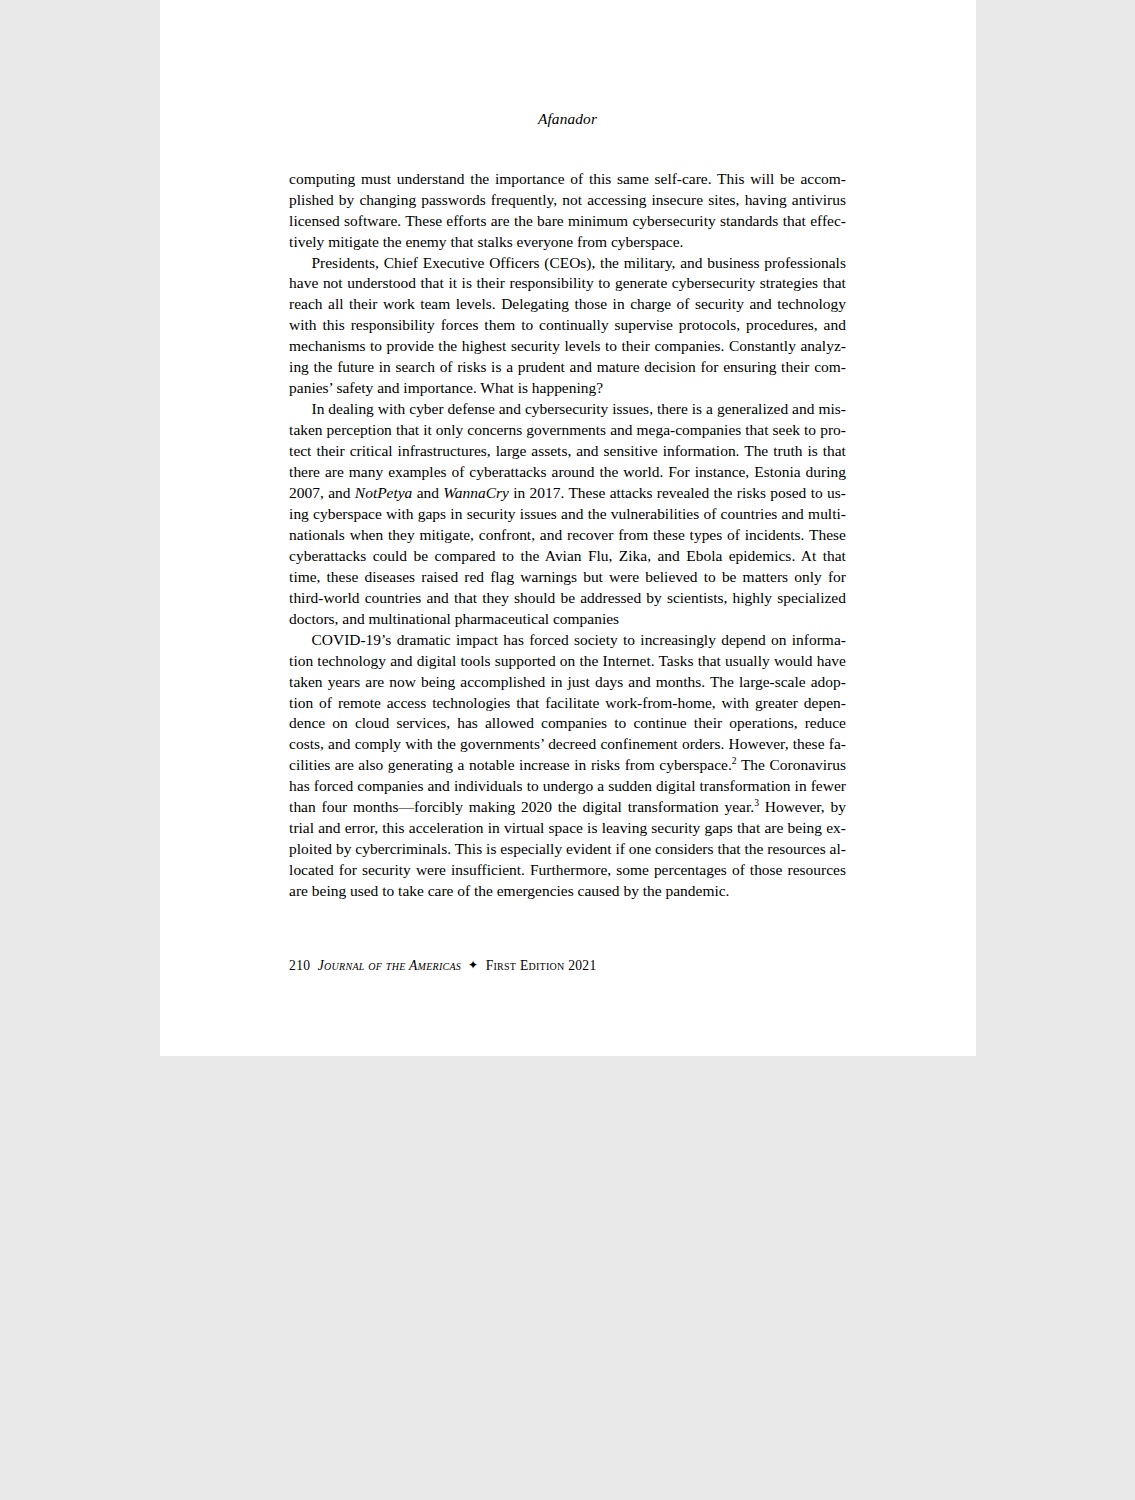Afanador
computing must understand the importance of this same self-care. This will be accomplished by changing passwords frequently, not accessing insecure sites, having antivirus licensed software. These efforts are the bare minimum cybersecurity standards that effectively mitigate the enemy that stalks everyone from cyberspace.
Presidents, Chief Executive Officers (CEOs), the military, and business professionals have not understood that it is their responsibility to generate cybersecurity strategies that reach all their work team levels. Delegating those in charge of security and technology with this responsibility forces them to continually supervise protocols, procedures, and mechanisms to provide the highest security levels to their companies. Constantly analyzing the future in search of risks is a prudent and mature decision for ensuring their companies’ safety and importance. What is happening?
In dealing with cyber defense and cybersecurity issues, there is a generalized and mistaken perception that it only concerns governments and mega-companies that seek to protect their critical infrastructures, large assets, and sensitive information. The truth is that there are many examples of cyberattacks around the world. For instance, Estonia during 2007, and NotPetya and WannaCry in 2017. These attacks revealed the risks posed to using cyberspace with gaps in security issues and the vulnerabilities of countries and multinationals when they mitigate, confront, and recover from these types of incidents. These cyberattacks could be compared to the Avian Flu, Zika, and Ebola epidemics. At that time, these diseases raised red flag warnings but were believed to be matters only for third-world countries and that they should be addressed by scientists, highly specialized doctors, and multinational pharmaceutical companies
COVID-19’s dramatic impact has forced society to increasingly depend on information technology and digital tools supported on the Internet. Tasks that usually would have taken years are now being accomplished in just days and months. The large-scale adoption of remote access technologies that facilitate work-from-home, with greater dependence on cloud services, has allowed companies to continue their operations, reduce costs, and comply with the governments’ decreed confinement orders. However, these facilities are also generating a notable increase in risks from cyberspace.2 The Coronavirus has forced companies and individuals to undergo a sudden digital transformation in fewer than four months—forcibly making 2020 the digital transformation year.3 However, by trial and error, this acceleration in virtual space is leaving security gaps that are being exploited by cybercriminals. This is especially evident if one considers that the resources allocated for security were insufficient. Furthermore, some percentages of those resources are being used to take care of the emergencies caused by the pandemic.
210 Journal of the Americas ✦ First Edition 2021